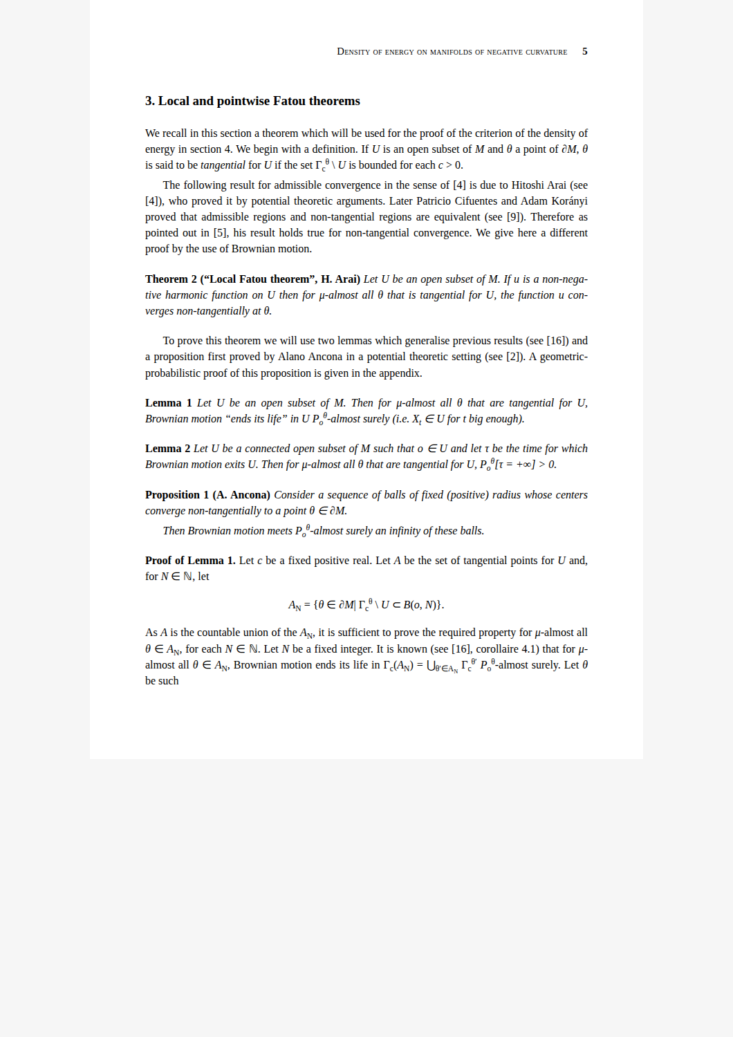Density of energy on manifolds of negative curvature 5
3. Local and pointwise Fatou theorems
We recall in this section a theorem which will be used for the proof of the criterion of the density of energy in section 4. We begin with a definition. If U is an open subset of M and θ a point of ∂M, θ is said to be tangential for U if the set Γcθ \ U is bounded for each c > 0.
The following result for admissible convergence in the sense of [4] is due to Hitoshi Arai (see [4]), who proved it by potential theoretic arguments. Later Patricio Cifuentes and Adam Korányi proved that admissible regions and non-tangential regions are equivalent (see [9]). Therefore as pointed out in [5], his result holds true for non-tangential convergence. We give here a different proof by the use of Brownian motion.
Theorem 2 (“Local Fatou theorem”, H. Arai) Let U be an open subset of M. If u is a non-negative harmonic function on U then for μ-almost all θ that is tangential for U, the function u converges non-tangentially at θ.
To prove this theorem we will use two lemmas which generalise previous results (see [16]) and a proposition first proved by Alano Ancona in a potential theoretic setting (see [2]). A geometric-probabilistic proof of this proposition is given in the appendix.
Lemma 1 Let U be an open subset of M. Then for μ-almost all θ that are tangential for U, Brownian motion “ends its life” in U Poθ-almost surely (i.e. Xt ∈ U for t big enough).
Lemma 2 Let U be a connected open subset of M such that o ∈ U and let τ be the time for which Brownian motion exits U. Then for μ-almost all θ that are tangential for U, Poθ[τ = +∞] > 0.
Proposition 1 (A. Ancona) Consider a sequence of balls of fixed (positive) radius whose centers converge non-tangentially to a point θ ∈ ∂M.
Then Brownian motion meets Poθ-almost surely an infinity of these balls.
Proof of Lemma 1. Let c be a fixed positive real. Let A be the set of tangential points for U and, for N ∈ ℕ, let
AN = {θ ∈ ∂M| Γcθ \ U ⊂ B(o, N)}.
As A is the countable union of the AN, it is sufficient to prove the required property for μ-almost all θ ∈ AN, for each N ∈ ℕ. Let N be a fixed integer. It is known (see [16], corollaire 4.1) that for μ-almost all θ ∈ AN, Brownian motion ends its life in Γc(AN) = ⋃θ′∈AN Γcθ′ Poθ-almost surely. Let θ be such